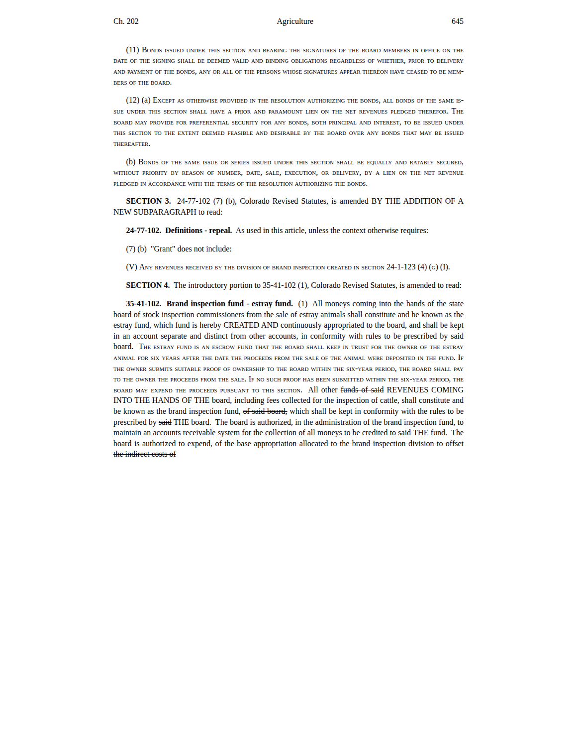Ch. 202 Agriculture 645
(11) Bonds issued under this section and bearing the signatures of the board members in office on the date of the signing shall be deemed valid and binding obligations regardless of whether, prior to delivery and payment of the bonds, any or all of the persons whose signatures appear thereon have ceased to be members of the board.
(12) (a) Except as otherwise provided in the resolution authorizing the bonds, all bonds of the same issue under this section shall have a prior and paramount lien on the net revenues pledged therefor. The board may provide for preferential security for any bonds, both principal and interest, to be issued under this section to the extent deemed feasible and desirable by the board over any bonds that may be issued thereafter.
(b) Bonds of the same issue or series issued under this section shall be equally and ratably secured, without priority by reason of number, date, sale, execution, or delivery, by a lien on the net revenue pledged in accordance with the terms of the resolution authorizing the bonds.
SECTION 3. 24-77-102 (7) (b), Colorado Revised Statutes, is amended BY THE ADDITION OF A NEW SUBPARAGRAPH to read:
24-77-102. Definitions - repeal. As used in this article, unless the context otherwise requires:
(7) (b) "Grant" does not include:
(V) Any revenues received by the division of brand inspection created in section 24-1-123 (4) (g) (I).
SECTION 4. The introductory portion to 35-41-102 (1), Colorado Revised Statutes, is amended to read:
35-41-102. Brand inspection fund - estray fund. (1) All moneys coming into the hands of the state board of stock inspection commissioners from the sale of estray animals shall constitute and be known as the estray fund, which fund is hereby CREATED AND continuously appropriated to the board, and shall be kept in an account separate and distinct from other accounts, in conformity with rules to be prescribed by said board. The estray fund is an escrow fund that the board shall keep in trust for the owner of the estray animal for six years after the date the proceeds from the sale of the animal were deposited in the fund. If the owner submits suitable proof of ownership to the board within the six-year period, the board shall pay to the owner the proceeds from the sale. If no such proof has been submitted within the six-year period, the board may expend the proceeds pursuant to this section. All other funds of said REVENUES COMING INTO THE HANDS OF THE board, including fees collected for the inspection of cattle, shall constitute and be known as the brand inspection fund, of said board, which shall be kept in conformity with the rules to be prescribed by said THE board. The board is authorized, in the administration of the brand inspection fund, to maintain an accounts receivable system for the collection of all moneys to be credited to said THE fund. The board is authorized to expend, of the base appropriation allocated to the brand inspection division to offset the indirect costs of